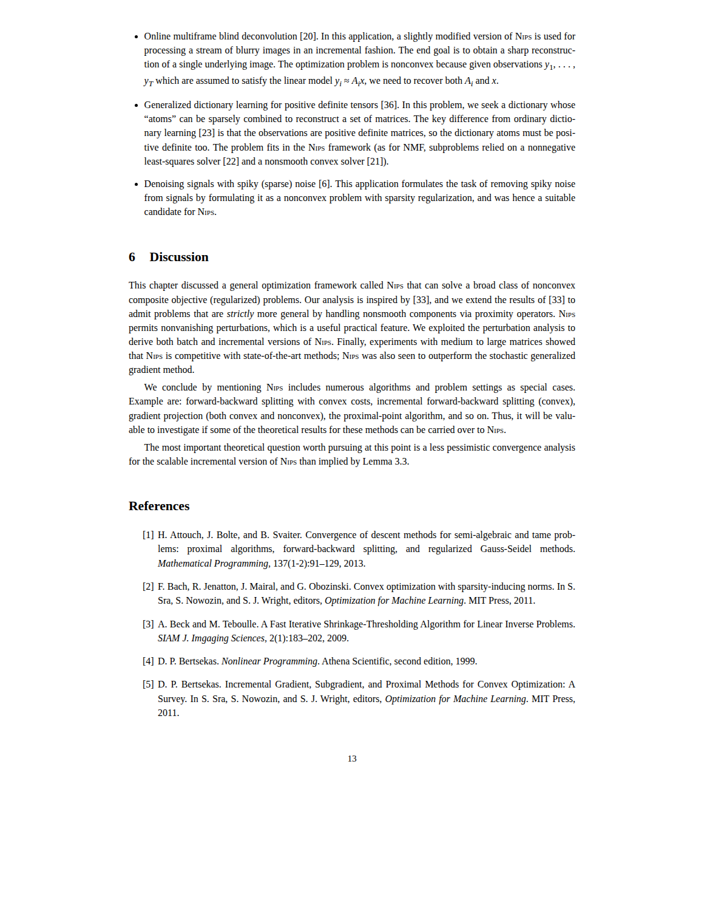Online multiframe blind deconvolution [20]. In this application, a slightly modified version of Nips is used for processing a stream of blurry images in an incremental fashion. The end goal is to obtain a sharp reconstruction of a single underlying image. The optimization problem is nonconvex because given observations y1, . . . , yT which are assumed to satisfy the linear model yi ≈ Aix, we need to recover both Ai and x.
Generalized dictionary learning for positive definite tensors [36]. In this problem, we seek a dictionary whose “atoms” can be sparsely combined to reconstruct a set of matrices. The key difference from ordinary dictionary learning [23] is that the observations are positive definite matrices, so the dictionary atoms must be positive definite too. The problem fits in the Nips framework (as for NMF, subproblems relied on a nonnegative least-squares solver [22] and a nonsmooth convex solver [21]).
Denoising signals with spiky (sparse) noise [6]. This application formulates the task of removing spiky noise from signals by formulating it as a nonconvex problem with sparsity regularization, and was hence a suitable candidate for Nips.
6 Discussion
This chapter discussed a general optimization framework called Nips that can solve a broad class of nonconvex composite objective (regularized) problems. Our analysis is inspired by [33], and we extend the results of [33] to admit problems that are strictly more general by handling nonsmooth components via proximity operators. Nips permits nonvanishing perturbations, which is a useful practical feature. We exploited the perturbation analysis to derive both batch and incremental versions of Nips. Finally, experiments with medium to large matrices showed that Nips is competitive with state-of-the-art methods; Nips was also seen to outperform the stochastic generalized gradient method.
We conclude by mentioning Nips includes numerous algorithms and problem settings as special cases. Example are: forward-backward splitting with convex costs, incremental forward-backward splitting (convex), gradient projection (both convex and nonconvex), the proximal-point algorithm, and so on. Thus, it will be valuable to investigate if some of the theoretical results for these methods can be carried over to Nips.
The most important theoretical question worth pursuing at this point is a less pessimistic convergence analysis for the scalable incremental version of Nips than implied by Lemma 3.3.
References
H. Attouch, J. Bolte, and B. Svaiter. Convergence of descent methods for semi-algebraic and tame problems: proximal algorithms, forward-backward splitting, and regularized Gauss-Seidel methods. Mathematical Programming, 137(1-2):91–129, 2013.
F. Bach, R. Jenatton, J. Mairal, and G. Obozinski. Convex optimization with sparsity-inducing norms. In S. Sra, S. Nowozin, and S. J. Wright, editors, Optimization for Machine Learning. MIT Press, 2011.
A. Beck and M. Teboulle. A Fast Iterative Shrinkage-Thresholding Algorithm for Linear Inverse Problems. SIAM J. Imgaging Sciences, 2(1):183–202, 2009.
D. P. Bertsekas. Nonlinear Programming. Athena Scientific, second edition, 1999.
D. P. Bertsekas. Incremental Gradient, Subgradient, and Proximal Methods for Convex Optimization: A Survey. In S. Sra, S. Nowozin, and S. J. Wright, editors, Optimization for Machine Learning. MIT Press, 2011.
13